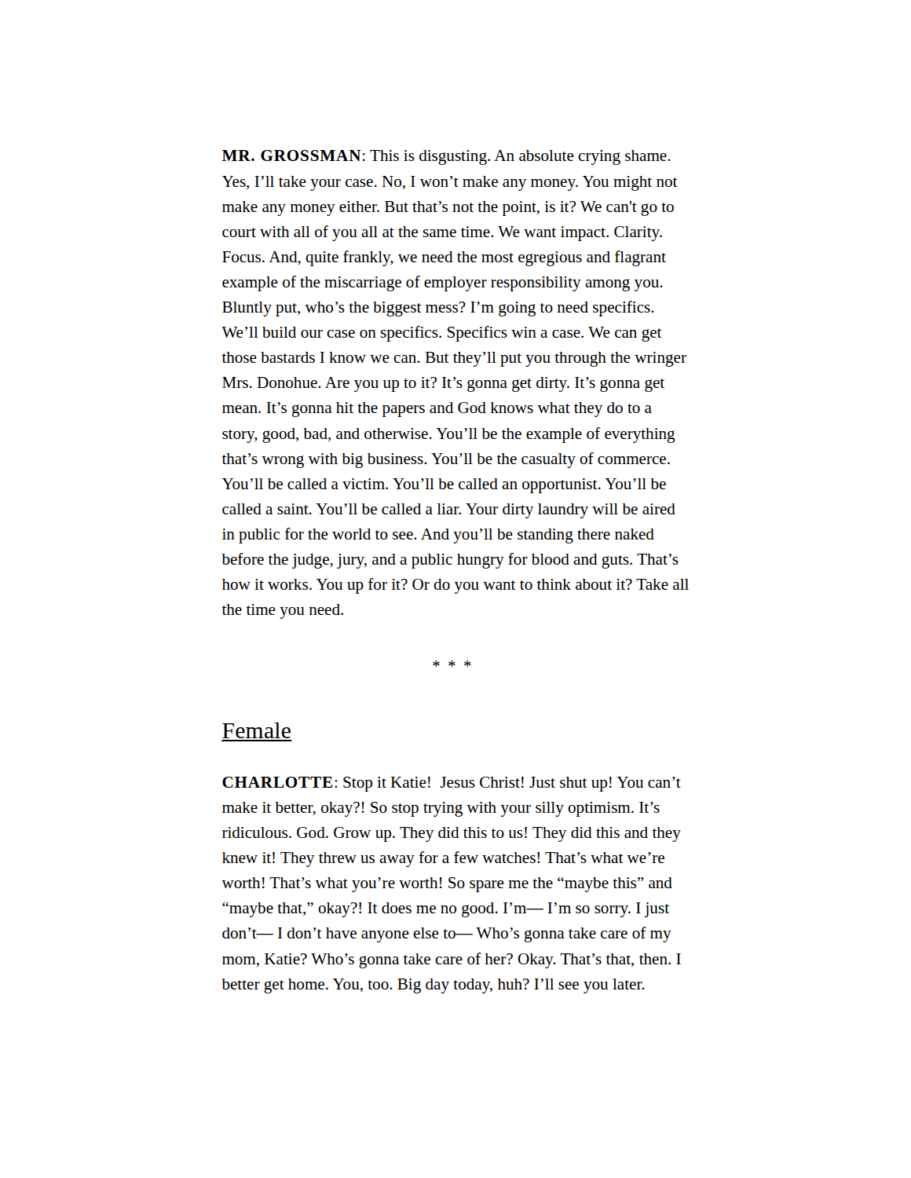MR. GROSSMAN: This is disgusting. An absolute crying shame. Yes, I’ll take your case. No, I won’t make any money. You might not make any money either. But that’s not the point, is it? We can't go to court with all of you all at the same time. We want impact. Clarity. Focus. And, quite frankly, we need the most egregious and flagrant example of the miscarriage of employer responsibility among you. Bluntly put, who’s the biggest mess? I’m going to need specifics. We’ll build our case on specifics. Specifics win a case. We can get those bastards I know we can. But they’ll put you through the wringer Mrs. Donohue. Are you up to it? It’s gonna get dirty. It’s gonna get mean. It’s gonna hit the papers and God knows what they do to a story, good, bad, and otherwise. You’ll be the example of everything that’s wrong with big business. You’ll be the casualty of commerce. You’ll be called a victim. You’ll be called an opportunist. You’ll be called a saint. You’ll be called a liar. Your dirty laundry will be aired in public for the world to see. And you’ll be standing there naked before the judge, jury, and a public hungry for blood and guts. That’s how it works. You up for it? Or do you want to think about it? Take all the time you need.
***
Female
CHARLOTTE: Stop it Katie! Jesus Christ! Just shut up! You can’t make it better, okay?! So stop trying with your silly optimism. It’s ridiculous. God. Grow up. They did this to us! They did this and they knew it! They threw us away for a few watches! That’s what we’re worth! That’s what you’re worth! So spare me the “maybe this” and “maybe that,” okay?! It does me no good. I’m— I’m so sorry. I just don’t— I don’t have anyone else to— Who’s gonna take care of my mom, Katie? Who’s gonna take care of her? Okay. That’s that, then. I better get home. You, too. Big day today, huh? I’ll see you later.